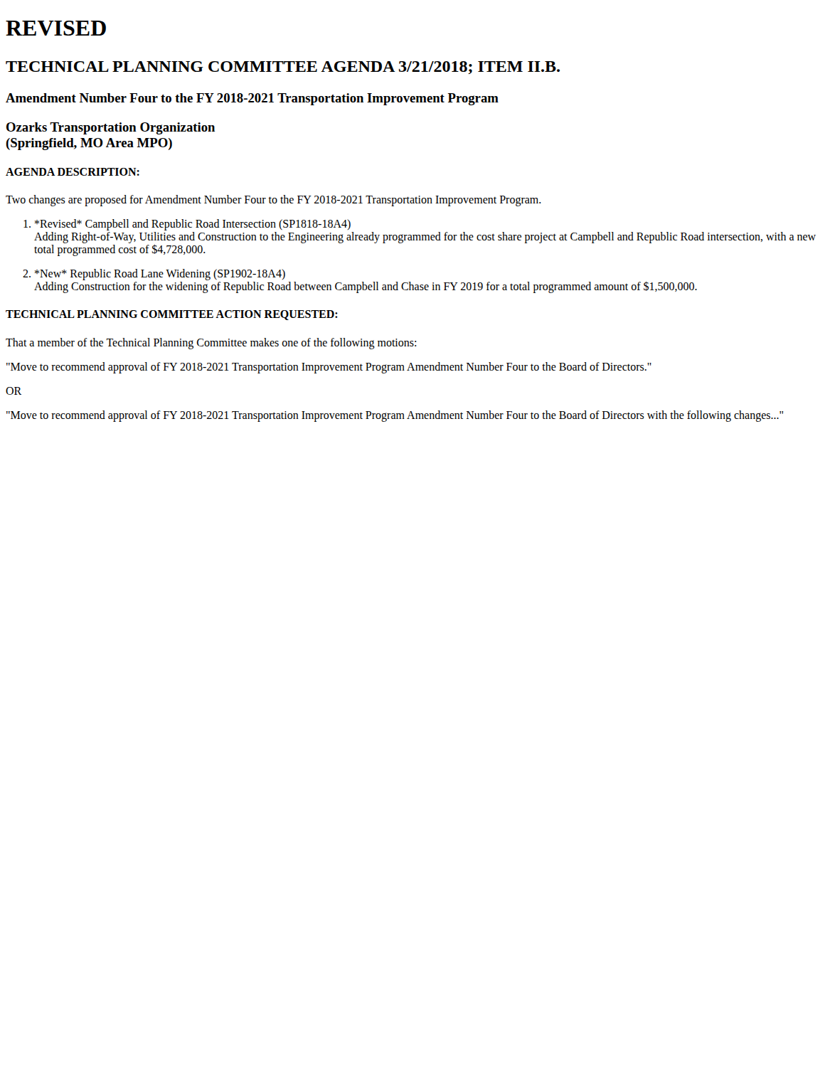REVISED
TECHNICAL PLANNING COMMITTEE AGENDA 3/21/2018; ITEM II.B.
Amendment Number Four to the FY 2018-2021 Transportation Improvement Program
Ozarks Transportation Organization
(Springfield, MO Area MPO)
AGENDA DESCRIPTION:
Two changes are proposed for Amendment Number Four to the FY 2018-2021 Transportation Improvement Program.
*Revised* Campbell and Republic Road Intersection (SP1818-18A4)
Adding Right-of-Way, Utilities and Construction to the Engineering already programmed for the cost share project at Campbell and Republic Road intersection, with a new total programmed cost of $4,728,000.
*New* Republic Road Lane Widening (SP1902-18A4)
Adding Construction for the widening of Republic Road between Campbell and Chase in FY 2019 for a total programmed amount of $1,500,000.
TECHNICAL PLANNING COMMITTEE ACTION REQUESTED:
That a member of the Technical Planning Committee makes one of the following motions:
"Move to recommend approval of FY 2018-2021 Transportation Improvement Program Amendment Number Four to the Board of Directors."
OR
"Move to recommend approval of FY 2018-2021 Transportation Improvement Program Amendment Number Four to the Board of Directors with the following changes..."